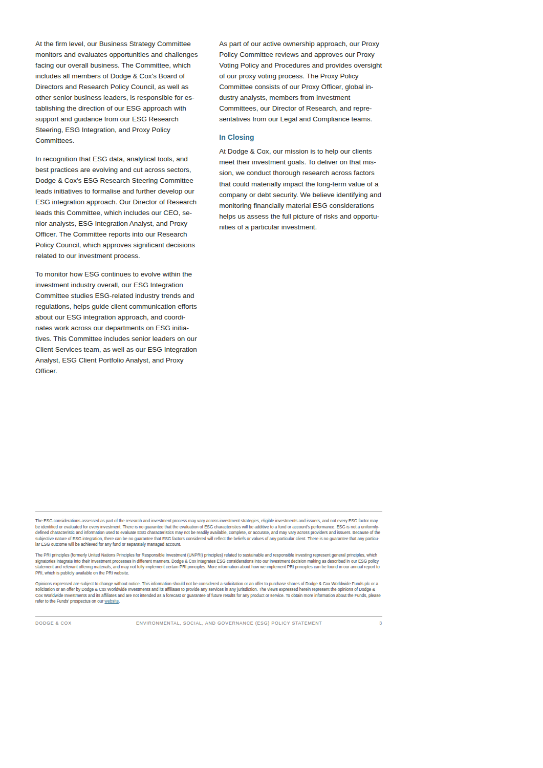At the firm level, our Business Strategy Committee monitors and evaluates opportunities and challenges facing our overall business. The Committee, which includes all members of Dodge & Cox's Board of Directors and Research Policy Council, as well as other senior business leaders, is responsible for establishing the direction of our ESG approach with support and guidance from our ESG Research Steering, ESG Integration, and Proxy Policy Committees.
In recognition that ESG data, analytical tools, and best practices are evolving and cut across sectors, Dodge & Cox's ESG Research Steering Committee leads initiatives to formalise and further develop our ESG integration approach. Our Director of Research leads this Committee, which includes our CEO, senior analysts, ESG Integration Analyst, and Proxy Officer. The Committee reports into our Research Policy Council, which approves significant decisions related to our investment process.
To monitor how ESG continues to evolve within the investment industry overall, our ESG Integration Committee studies ESG-related industry trends and regulations, helps guide client communication efforts about our ESG integration approach, and coordinates work across our departments on ESG initiatives. This Committee includes senior leaders on our Client Services team, as well as our ESG Integration Analyst, ESG Client Portfolio Analyst, and Proxy Officer.
As part of our active ownership approach, our Proxy Policy Committee reviews and approves our Proxy Voting Policy and Procedures and provides oversight of our proxy voting process. The Proxy Policy Committee consists of our Proxy Officer, global industry analysts, members from Investment Committees, our Director of Research, and representatives from our Legal and Compliance teams.
In Closing
At Dodge & Cox, our mission is to help our clients meet their investment goals. To deliver on that mission, we conduct thorough research across factors that could materially impact the long-term value of a company or debt security. We believe identifying and monitoring financially material ESG considerations helps us assess the full picture of risks and opportunities of a particular investment.
The ESG considerations assessed as part of the research and investment process may vary across investment strategies, eligible investments and issuers, and not every ESG factor may be identified or evaluated for every investment. There is no guarantee that the evaluation of ESG characteristics will be additive to a fund or account's performance. ESG is not a uniformly-defined characteristic and information used to evaluate ESG characteristics may not be readily available, complete, or accurate, and may vary across providers and issuers. Because of the subjective nature of ESG integration, there can be no guarantee that ESG factors considered will reflect the beliefs or values of any particular client. There is no guarantee that any particular ESG outcome will be achieved for any fund or separately managed account.
The PRI principles (formerly United Nations Principles for Responsible Investment (UNPRI) principles) related to sustainable and responsible investing represent general principles, which signatories integrate into their investment processes in different manners. Dodge & Cox integrates ESG considerations into our investment decision making as described in our ESG policy statement and relevant offering materials, and may not fully implement certain PRI principles. More information about how we implement PRI principles can be found in our annual report to PRI, which is publicly available on the PRI website.
Opinions expressed are subject to change without notice. This information should not be considered a solicitation or an offer to purchase shares of Dodge & Cox Worldwide Funds plc or a solicitation or an offer by Dodge & Cox Worldwide Investments and its affiliates to provide any services in any jurisdiction. The views expressed herein represent the opinions of Dodge & Cox Worldwide Investments and its affiliates and are not intended as a forecast or guarantee of future results for any product or service. To obtain more information about the Funds, please refer to the Funds' prospectus on our website.
Dodge & Cox
Environmental, Social, and Governance (ESG) Policy Statement
3